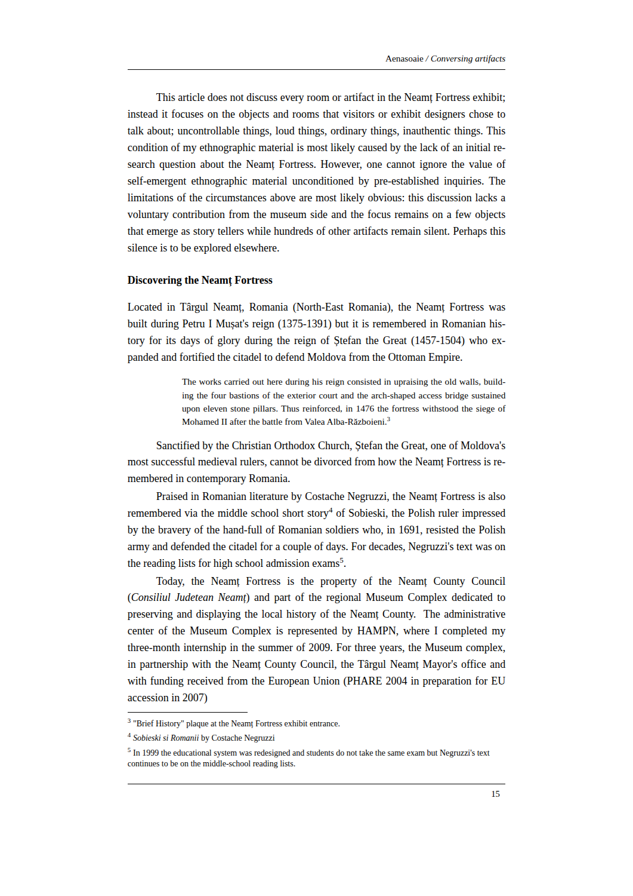Aenasoaie / Conversing artifacts
This article does not discuss every room or artifact in the Neamț Fortress exhibit; instead it focuses on the objects and rooms that visitors or exhibit designers chose to talk about; uncontrollable things, loud things, ordinary things, inauthentic things. This condition of my ethnographic material is most likely caused by the lack of an initial research question about the Neamț Fortress. However, one cannot ignore the value of self-emergent ethnographic material unconditioned by pre-established inquiries. The limitations of the circumstances above are most likely obvious: this discussion lacks a voluntary contribution from the museum side and the focus remains on a few objects that emerge as story tellers while hundreds of other artifacts remain silent. Perhaps this silence is to be explored elsewhere.
Discovering the Neamț Fortress
Located in Târgul Neamț, Romania (North-East Romania), the Neamț Fortress was built during Petru I Mușat's reign (1375-1391) but it is remembered in Romanian history for its days of glory during the reign of Ștefan the Great (1457-1504) who expanded and fortified the citadel to defend Moldova from the Ottoman Empire.
The works carried out here during his reign consisted in upraising the old walls, building the four bastions of the exterior court and the arch-shaped access bridge sustained upon eleven stone pillars. Thus reinforced, in 1476 the fortress withstood the siege of Mohamed II after the battle from Valea Alba-Războieni.3
Sanctified by the Christian Orthodox Church, Ștefan the Great, one of Moldova's most successful medieval rulers, cannot be divorced from how the Neamț Fortress is remembered in contemporary Romania.
Praised in Romanian literature by Costache Negruzzi, the Neamț Fortress is also remembered via the middle school short story4 of Sobieski, the Polish ruler impressed by the bravery of the hand-full of Romanian soldiers who, in 1691, resisted the Polish army and defended the citadel for a couple of days. For decades, Negruzzi's text was on the reading lists for high school admission exams5.
Today, the Neamț Fortress is the property of the Neamț County Council (Consiliul Judetean Neamț) and part of the regional Museum Complex dedicated to preserving and displaying the local history of the Neamț County. The administrative center of the Museum Complex is represented by HAMPN, where I completed my three-month internship in the summer of 2009. For three years, the Museum complex, in partnership with the Neamț County Council, the Târgul Neamț Mayor's office and with funding received from the European Union (PHARE 2004 in preparation for EU accession in 2007)
3"Brief History" plaque at the Neamț Fortress exhibit entrance.
4 Sobieski si Romanii by Costache Negruzzi
5 In 1999 the educational system was redesigned and students do not take the same exam but Negruzzi's text continues to be on the middle-school reading lists.
15